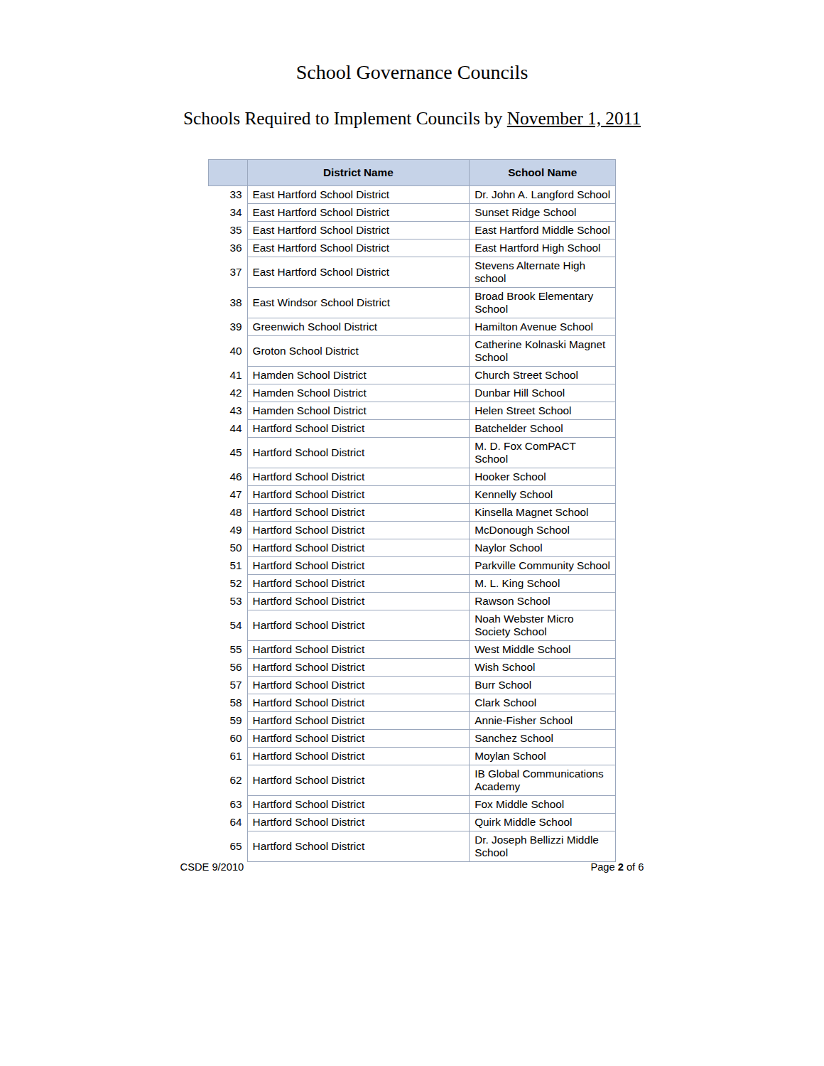School Governance Councils
Schools Required to Implement Councils by November 1, 2011
| | District Name | School Name |
| --- | --- | --- |
| 33 | East Hartford School District | Dr. John A. Langford School |
| 34 | East Hartford School District | Sunset Ridge School |
| 35 | East Hartford School District | East Hartford Middle School |
| 36 | East Hartford School District | East Hartford High School |
| 37 | East Hartford School District | Stevens Alternate High school |
| 38 | East Windsor School District | Broad Brook Elementary School |
| 39 | Greenwich School District | Hamilton Avenue School |
| 40 | Groton School District | Catherine Kolnaski Magnet School |
| 41 | Hamden School District | Church Street School |
| 42 | Hamden School District | Dunbar Hill School |
| 43 | Hamden School District | Helen Street School |
| 44 | Hartford School District | Batchelder School |
| 45 | Hartford School District | M. D. Fox ComPACT School |
| 46 | Hartford School District | Hooker School |
| 47 | Hartford School District | Kennelly School |
| 48 | Hartford School District | Kinsella Magnet School |
| 49 | Hartford School District | McDonough School |
| 50 | Hartford School District | Naylor School |
| 51 | Hartford School District | Parkville Community School |
| 52 | Hartford School District | M. L. King School |
| 53 | Hartford School District | Rawson School |
| 54 | Hartford School District | Noah Webster Micro Society School |
| 55 | Hartford School District | West Middle School |
| 56 | Hartford School District | Wish School |
| 57 | Hartford School District | Burr School |
| 58 | Hartford School District | Clark School |
| 59 | Hartford School District | Annie-Fisher School |
| 60 | Hartford School District | Sanchez School |
| 61 | Hartford School District | Moylan School |
| 62 | Hartford School District | IB Global Communications Academy |
| 63 | Hartford School District | Fox Middle School |
| 64 | Hartford School District | Quirk Middle School |
| 65 | Hartford School District | Dr. Joseph Bellizzi Middle School |
CSDE 9/2010
Page 2 of 6